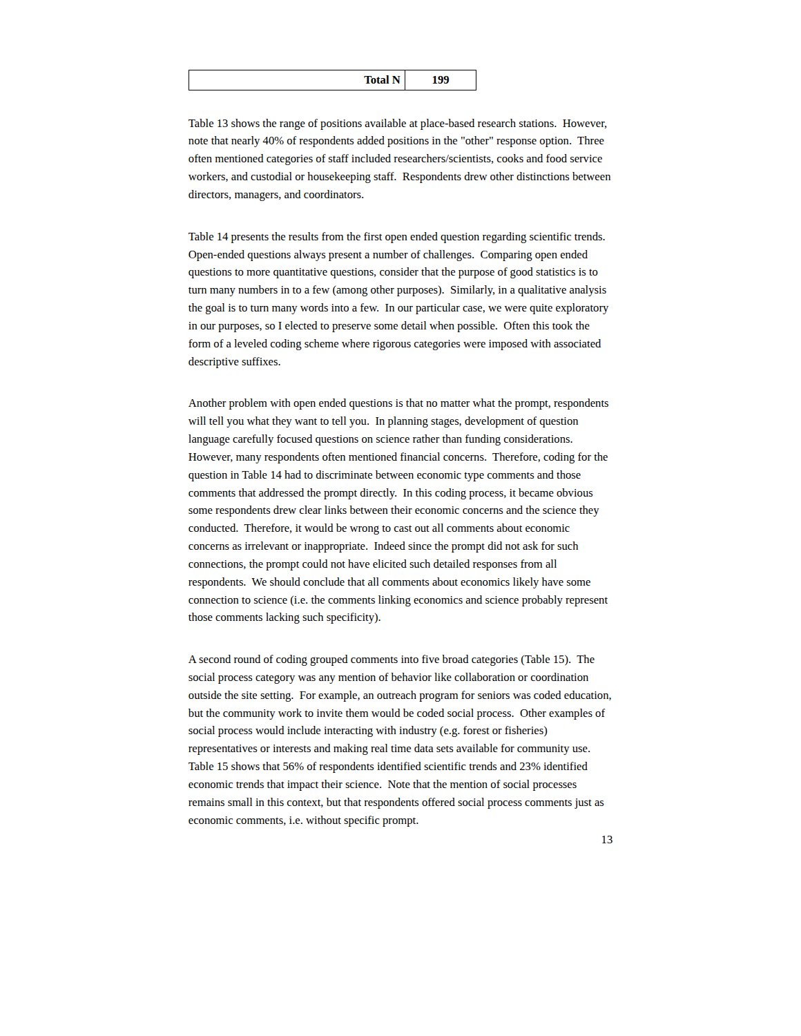| Total N | 199 |
Table 13 shows the range of positions available at place-based research stations. However, note that nearly 40% of respondents added positions in the "other" response option. Three often mentioned categories of staff included researchers/scientists, cooks and food service workers, and custodial or housekeeping staff. Respondents drew other distinctions between directors, managers, and coordinators.
Table 14 presents the results from the first open ended question regarding scientific trends. Open-ended questions always present a number of challenges. Comparing open ended questions to more quantitative questions, consider that the purpose of good statistics is to turn many numbers in to a few (among other purposes). Similarly, in a qualitative analysis the goal is to turn many words into a few. In our particular case, we were quite exploratory in our purposes, so I elected to preserve some detail when possible. Often this took the form of a leveled coding scheme where rigorous categories were imposed with associated descriptive suffixes.
Another problem with open ended questions is that no matter what the prompt, respondents will tell you what they want to tell you. In planning stages, development of question language carefully focused questions on science rather than funding considerations. However, many respondents often mentioned financial concerns. Therefore, coding for the question in Table 14 had to discriminate between economic type comments and those comments that addressed the prompt directly. In this coding process, it became obvious some respondents drew clear links between their economic concerns and the science they conducted. Therefore, it would be wrong to cast out all comments about economic concerns as irrelevant or inappropriate. Indeed since the prompt did not ask for such connections, the prompt could not have elicited such detailed responses from all respondents. We should conclude that all comments about economics likely have some connection to science (i.e. the comments linking economics and science probably represent those comments lacking such specificity).
A second round of coding grouped comments into five broad categories (Table 15). The social process category was any mention of behavior like collaboration or coordination outside the site setting. For example, an outreach program for seniors was coded education, but the community work to invite them would be coded social process. Other examples of social process would include interacting with industry (e.g. forest or fisheries) representatives or interests and making real time data sets available for community use. Table 15 shows that 56% of respondents identified scientific trends and 23% identified economic trends that impact their science. Note that the mention of social processes remains small in this context, but that respondents offered social process comments just as economic comments, i.e. without specific prompt.
13